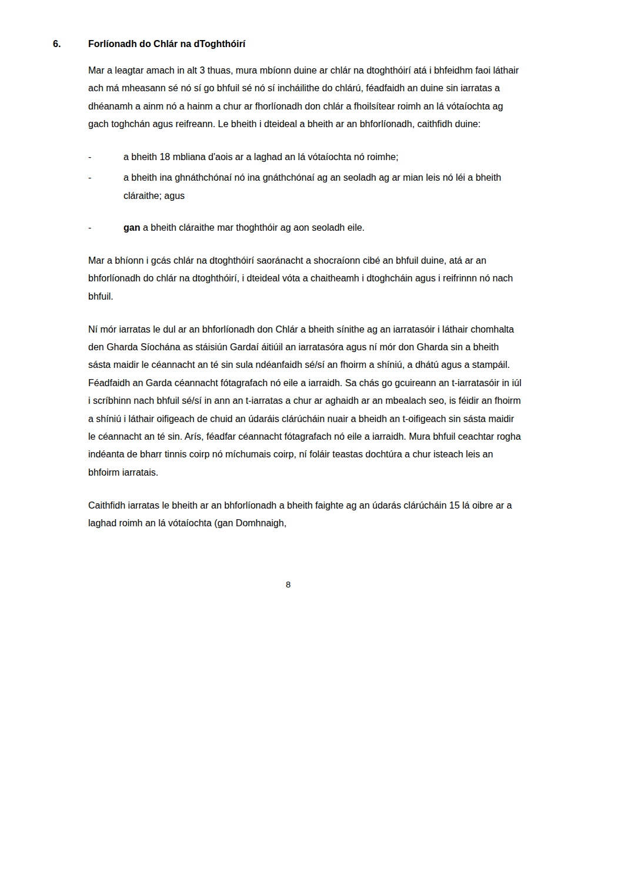6.
Forlíonadh do Chlár na dToghthóirí
Mar a leagtar amach in alt 3 thuas, mura mbíonn duine ar chlár na dtoghthóirí atá i bhfeidhm faoi láthair ach má mheasann sé nó sí go bhfuil sé nó sí incháilithe do chlárú, féadfaidh an duine sin iarratas a dhéanamh a ainm nó a hainm a chur ar fhorlíonadh don chlár a fhoilsítear roimh an lá vótaíochta ag gach toghchán agus reifreann. Le bheith i dteideal a bheith ar an bhforlíonadh, caithfidh duine:
a bheith 18 mbliana d'aois ar a laghad an lá vótaíochta nó roimhe;
a bheith ina ghnáthchónaí nó ina gnáthchónaí ag an seoladh ag ar mian leis nó léi a bheith cláraithe; agus
gan a bheith cláraithe mar thoghthóir ag aon seoladh eile.
Mar a bhíonn i gcás chlár na dtoghthóirí saoránacht a shocraíonn cibé an bhfuil duine, atá ar an bhforlíonadh do chlár na dtoghthóirí, i dteideal vóta a chaitheamh i dtoghcháin agus i reifrinnn nó nach bhfuil.
Ní mór iarratas le dul ar an bhforlíonadh don Chlár a bheith sínithe ag an iarratasóir i láthair chomhalta den Gharda Síochána as stáisiún Gardaí áitiúil an iarratasóra agus ní mór don Gharda sin a bheith sásta maidir le céannacht an té sin sula ndéanfaidh sé/sí an fhoirm a shíniú, a dhátú agus a stampáil. Féadfaidh an Garda céannacht fótagrafach nó eile a iarraidh. Sa chás go gcuireann an t-iarratasóir in iúl i scríbhinn nach bhfuil sé/sí in ann an t-iarratas a chur ar aghaidh ar an mbealach seo, is féidir an fhoirm a shíniú i láthair oifigeach de chuid an údaráis clárúcháin nuair a bheidh an t-oifigeach sin sásta maidir le céannacht an té sin. Arís, féadfar céannacht fótagrafach nó eile a iarraidh. Mura bhfuil ceachtar rogha indéanta de bharr tinnis coirp nó míchumais coirp, ní foláir teastas dochtúra a chur isteach leis an bhfoirm iarratais.
Caithfidh iarratas le bheith ar an bhforlíonadh a bheith faighte ag an údarás clárúcháin 15 lá oibre ar a laghad roimh an lá vótaíochta (gan Domhnaigh,
8